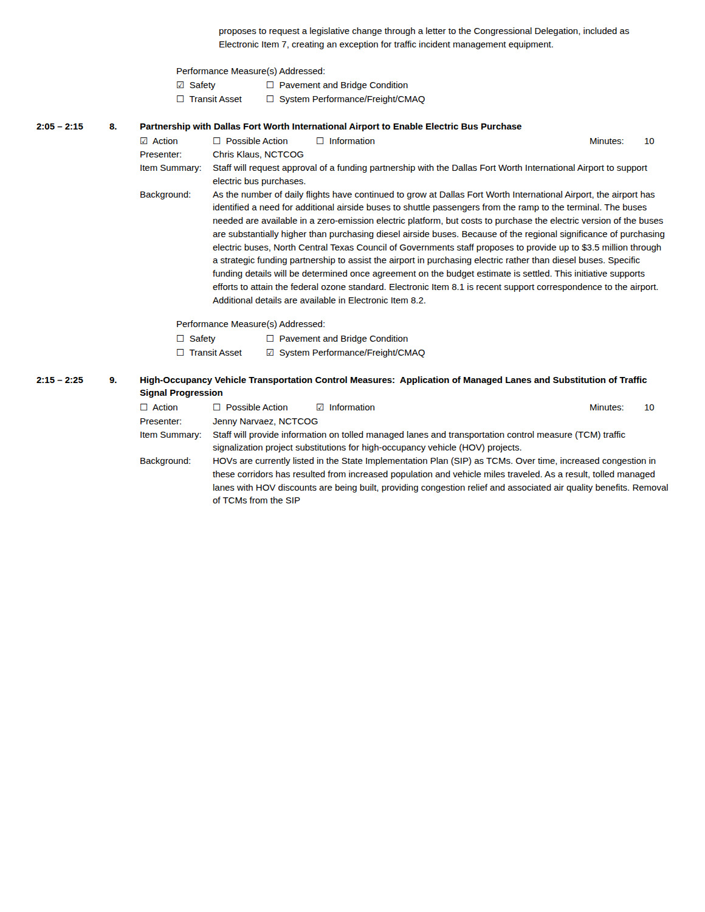proposes to request a legislative change through a letter to the Congressional Delegation, included as Electronic Item 7, creating an exception for traffic incident management equipment.
Performance Measure(s) Addressed:
| ☑ Safety | ☐ Pavement and Bridge Condition |
| ☐ Transit Asset | ☐ System Performance/Freight/CMAQ |
2:05 – 2:15
8.
Partnership with Dallas Fort Worth International Airport to Enable Electric Bus Purchase
☑ Action
☐ Possible Action
☐ Information
Minutes:
10
Presenter:
Chris Klaus, NCTCOG
Item Summary:
Staff will request approval of a funding partnership with the Dallas Fort Worth International Airport to support electric bus purchases.
Background:
As the number of daily flights have continued to grow at Dallas Fort Worth International Airport, the airport has identified a need for additional airside buses to shuttle passengers from the ramp to the terminal. The buses needed are available in a zero-emission electric platform, but costs to purchase the electric version of the buses are substantially higher than purchasing diesel airside buses. Because of the regional significance of purchasing electric buses, North Central Texas Council of Governments staff proposes to provide up to $3.5 million through a strategic funding partnership to assist the airport in purchasing electric rather than diesel buses. Specific funding details will be determined once agreement on the budget estimate is settled. This initiative supports efforts to attain the federal ozone standard. Electronic Item 8.1 is recent support correspondence to the airport. Additional details are available in Electronic Item 8.2.
Performance Measure(s) Addressed:
| ☐ Safety | ☐ Pavement and Bridge Condition |
| ☐ Transit Asset | ☑ System Performance/Freight/CMAQ |
2:15 – 2:25
9.
High-Occupancy Vehicle Transportation Control Measures: Application of Managed Lanes and Substitution of Traffic Signal Progression
☐ Action
☐ Possible Action
☑ Information
Minutes:
10
Presenter:
Jenny Narvaez, NCTCOG
Item Summary:
Staff will provide information on tolled managed lanes and transportation control measure (TCM) traffic signalization project substitutions for high-occupancy vehicle (HOV) projects.
Background:
HOVs are currently listed in the State Implementation Plan (SIP) as TCMs. Over time, increased congestion in these corridors has resulted from increased population and vehicle miles traveled. As a result, tolled managed lanes with HOV discounts are being built, providing congestion relief and associated air quality benefits. Removal of TCMs from the SIP